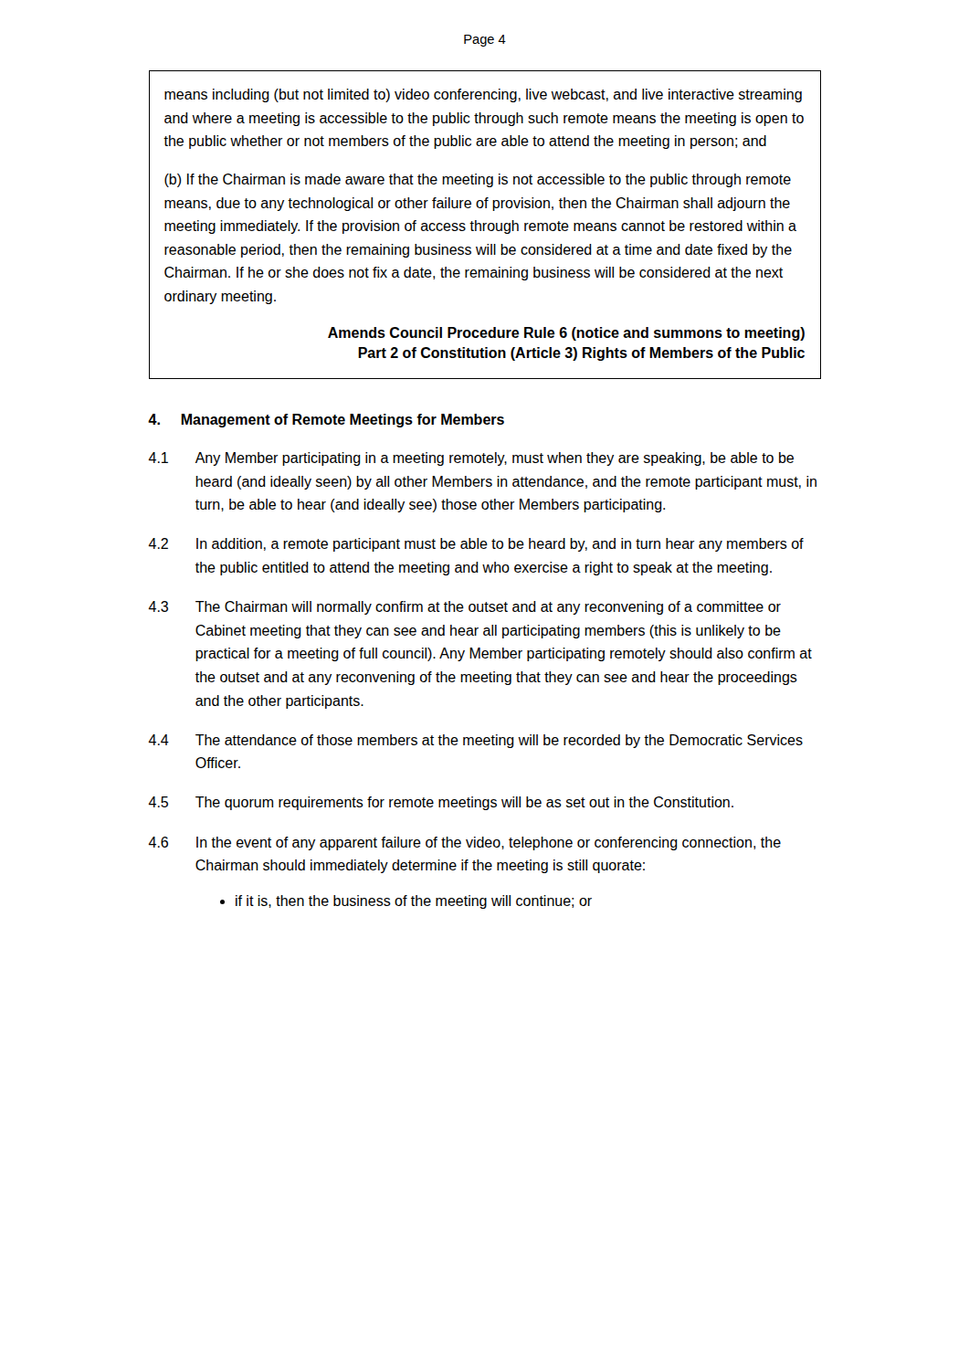Page 4
means including (but not limited to) video conferencing, live webcast, and live interactive streaming and where a meeting is accessible to the public through such remote means the meeting is open to the public whether or not members of the public are able to attend the meeting in person; and
(b) If the Chairman is made aware that the meeting is not accessible to the public through remote means, due to any technological or other failure of provision, then the Chairman shall adjourn the meeting immediately. If the provision of access through remote means cannot be restored within a reasonable period, then the remaining business will be considered at a time and date fixed by the Chairman. If he or she does not fix a date, the remaining business will be considered at the next ordinary meeting.
Amends Council Procedure Rule 6 (notice and summons to meeting)
Part 2 of Constitution (Article 3) Rights of Members of the Public
4. Management of Remote Meetings for Members
4.1
Any Member participating in a meeting remotely, must when they are speaking, be able to be heard (and ideally seen) by all other Members in attendance, and the remote participant must, in turn, be able to hear (and ideally see) those other Members participating.
4.2
In addition, a remote participant must be able to be heard by, and in turn hear any members of the public entitled to attend the meeting and who exercise a right to speak at the meeting.
4.3
The Chairman will normally confirm at the outset and at any reconvening of a committee or Cabinet meeting that they can see and hear all participating members (this is unlikely to be practical for a meeting of full council). Any Member participating remotely should also confirm at the outset and at any reconvening of the meeting that they can see and hear the proceedings and the other participants.
4.4
The attendance of those members at the meeting will be recorded by the Democratic Services Officer.
4.5
The quorum requirements for remote meetings will be as set out in the Constitution.
4.6
In the event of any apparent failure of the video, telephone or conferencing connection, the Chairman should immediately determine if the meeting is still quorate:
if it is, then the business of the meeting will continue; or